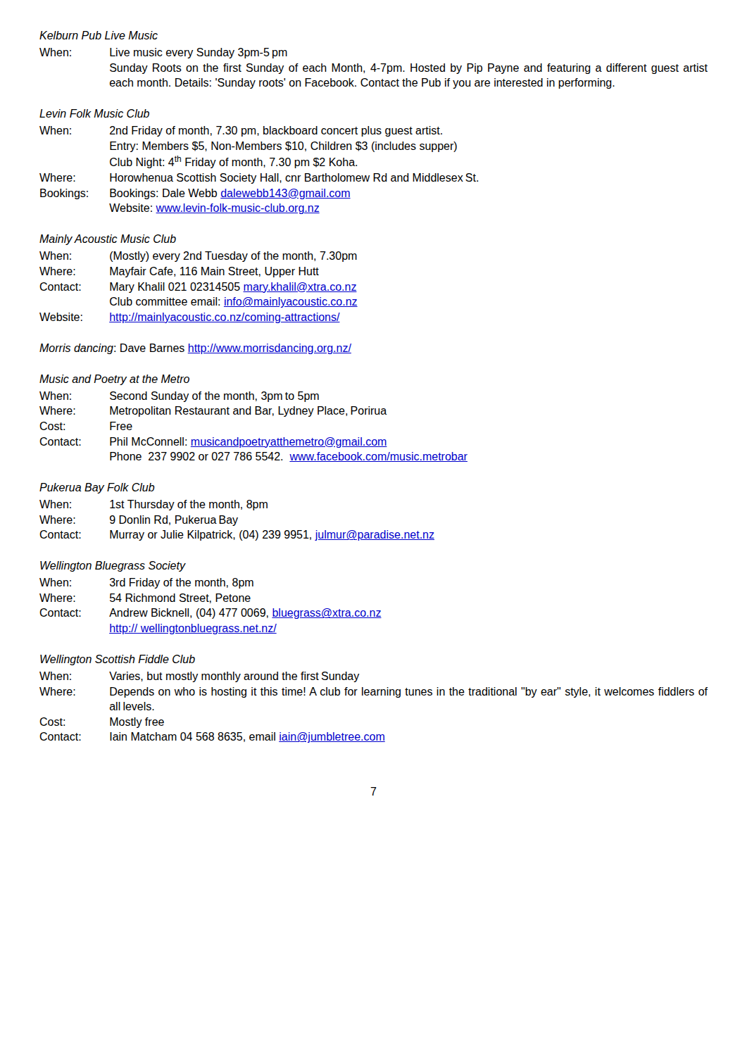Kelburn Pub Live Music
| When: | Live music every Sunday 3pm-5 pm |
| | Sunday Roots on the first Sunday of each Month, 4-7pm. Hosted by Pip Payne and featuring a different guest artist each month. Details: 'Sunday roots' on Facebook. Contact the Pub if you are interested in performing. |
Levin Folk Music Club
| When: | 2nd Friday of month, 7.30 pm, blackboard concert plus guest artist. |
| | Entry: Members $5, Non-Members $10, Children $3 (includes supper) |
| | Club Night: 4 th Friday of month, 7.30 pm $2 Koha. |
| Where: | Horowhenua Scottish Society Hall, cnr Bartholomew Rd and Middlesex St. |
| Bookings: | Bookings: Dale Webb dalewebb143@gmail.com |
| | Website: www.levin-folk-music-club.org.nz |
Mainly Acoustic Music Club
| When: | (Mostly) every 2nd Tuesday of the month, 7.30pm |
| Where: | Mayfair Cafe, 116 Main Street, Upper Hutt |
| Contact: | Mary Khalil 021 02314505 mary.khalil@xtra.co.nz |
| | Club committee email: info@mainlyacoustic.co.nz |
| Website: | http://mainlyacoustic.co.nz/coming-attractions/ |
Morris dancing: Dave Barnes http://www.morrisdancing.org.nz/
Music and Poetry at the Metro
| When: | Second Sunday of the month, 3pm to 5pm |
| Where: | Metropolitan Restaurant and Bar, Lydney Place, Porirua |
| Cost: | Free |
| Contact: | Phil McConnell: musicandpoetryatthemetro@gmail.com |
| | Phone 237 9902 or 027 786 5542. www.facebook.com/music.metrobar |
Pukerua Bay Folk Club
| When: | 1st Thursday of the month, 8pm |
| Where: | 9 Donlin Rd, Pukerua Bay |
| Contact: | Murray or Julie Kilpatrick, (04) 239 9951, julmur@paradise.net.nz |
Wellington Bluegrass Society
| When: | 3rd Friday of the month, 8pm |
| Where: | 54 Richmond Street, Petone |
| Contact: | Andrew Bicknell, (04) 477 0069, bluegrass@xtra.co.nz |
| | http:// wellingtonbluegrass.net.nz/ |
Wellington Scottish Fiddle Club
| When: | Varies, but mostly monthly around the first Sunday |
| Where: | Depends on who is hosting it this time! A club for learning tunes in the traditional "by ear" style, it welcomes fiddlers of all levels. |
| Cost: | Mostly free |
| Contact: | Iain Matcham 04 568 8635, email iain@jumbletree.com |
7